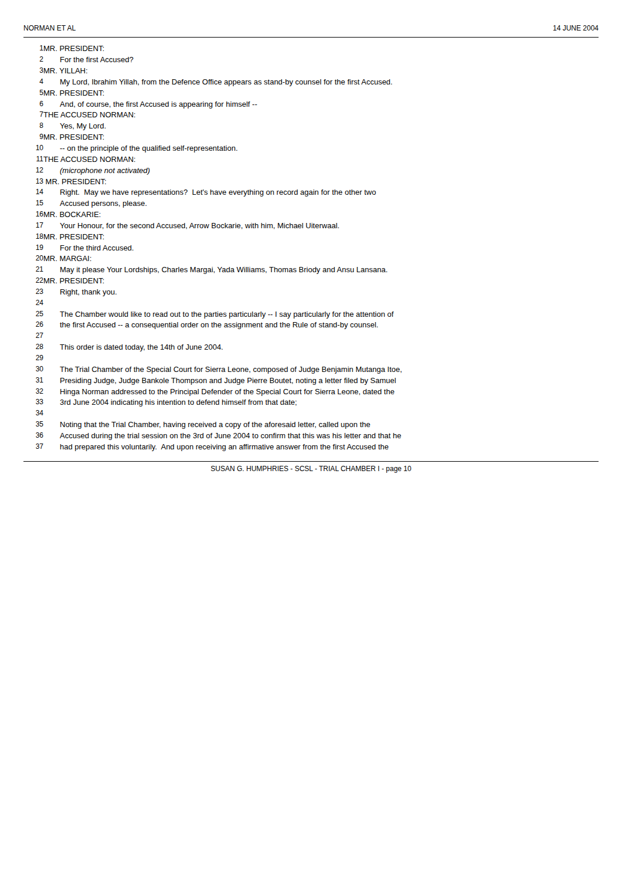NORMAN ET AL 14 JUNE 2004
| 1 | MR. PRESIDENT: |
| 2 | For the first Accused? |
| 3 | MR. YILLAH: |
| 4 | My Lord, Ibrahim Yillah, from the Defence Office appears as stand-by counsel for the first Accused. |
| 5 | MR. PRESIDENT: |
| 6 | And, of course, the first Accused is appearing for himself -- |
| 7 | THE ACCUSED NORMAN: |
| 8 | Yes, My Lord. |
| 9 | MR. PRESIDENT: |
| 10 | -- on the principle of the qualified self-representation. |
| 11 | THE ACCUSED NORMAN: |
| 12 | (microphone not activated) |
| 13 | MR. PRESIDENT: |
| 14 | Right. May we have representations? Let's have everything on record again for the other two |
| 15 | Accused persons, please. |
| 16 | MR. BOCKARIE: |
| 17 | Your Honour, for the second Accused, Arrow Bockarie, with him, Michael Uiterwaal. |
| 18 | MR. PRESIDENT: |
| 19 | For the third Accused. |
| 20 | MR. MARGAI: |
| 21 | May it please Your Lordships, Charles Margai, Yada Williams, Thomas Briody and Ansu Lansana. |
| 22 | MR. PRESIDENT: |
| 23 | Right, thank you. |
| 24 | |
| 25 | The Chamber would like to read out to the parties particularly -- I say particularly for the attention of |
| 26 | the first Accused -- a consequential order on the assignment and the Rule of stand-by counsel. |
| 27 | |
| 28 | This order is dated today, the 14th of June 2004. |
| 29 | |
| 30 | The Trial Chamber of the Special Court for Sierra Leone, composed of Judge Benjamin Mutanga Itoe, |
| 31 | Presiding Judge, Judge Bankole Thompson and Judge Pierre Boutet, noting a letter filed by Samuel |
| 32 | Hinga Norman addressed to the Principal Defender of the Special Court for Sierra Leone, dated the |
| 33 | 3rd June 2004 indicating his intention to defend himself from that date; |
| 34 | |
| 35 | Noting that the Trial Chamber, having received a copy of the aforesaid letter, called upon the |
| 36 | Accused during the trial session on the 3rd of June 2004 to confirm that this was his letter and that he |
| 37 | had prepared this voluntarily. And upon receiving an affirmative answer from the first Accused the |
SUSAN G. HUMPHRIES - SCSL - TRIAL CHAMBER I - page 10